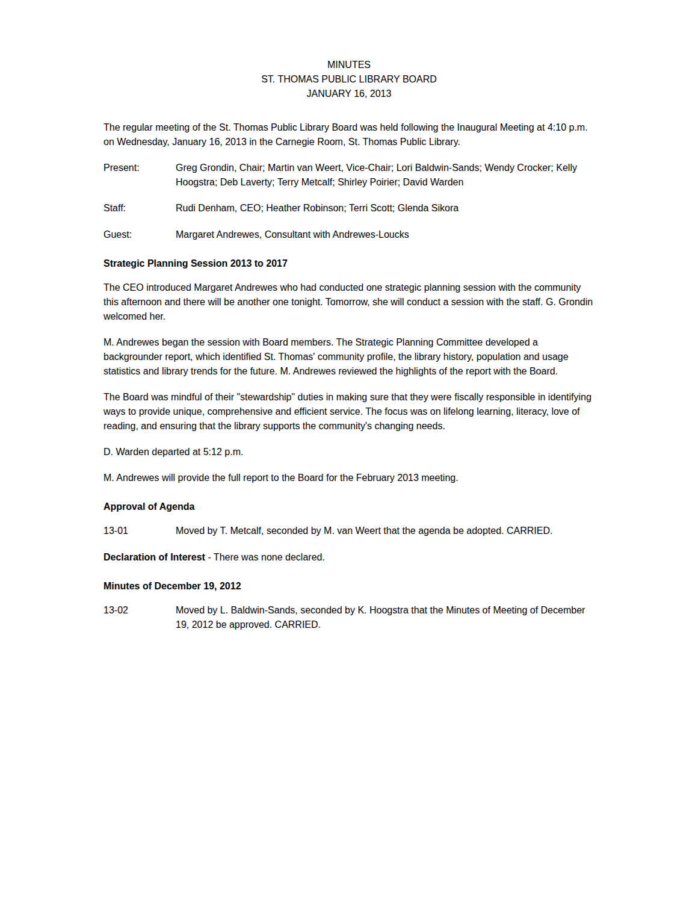MINUTES
ST. THOMAS PUBLIC LIBRARY BOARD
JANUARY 16, 2013
The regular meeting of the St. Thomas Public Library Board was held following the Inaugural Meeting at 4:10 p.m. on Wednesday, January 16, 2013 in the Carnegie Room, St. Thomas Public Library.
Present:
Greg Grondin, Chair; Martin van Weert, Vice-Chair; Lori Baldwin-Sands; Wendy Crocker; Kelly Hoogstra; Deb Laverty; Terry Metcalf; Shirley Poirier; David Warden
Staff:
Rudi Denham, CEO; Heather Robinson; Terri Scott; Glenda Sikora
Guest:
Margaret Andrewes, Consultant with Andrewes-Loucks
Strategic Planning Session 2013 to 2017
The CEO introduced Margaret Andrewes who had conducted one strategic planning session with the community this afternoon and there will be another one tonight. Tomorrow, she will conduct a session with the staff. G. Grondin welcomed her.
M. Andrewes began the session with Board members. The Strategic Planning Committee developed a backgrounder report, which identified St. Thomas' community profile, the library history, population and usage statistics and library trends for the future. M. Andrewes reviewed the highlights of the report with the Board.
The Board was mindful of their "stewardship" duties in making sure that they were fiscally responsible in identifying ways to provide unique, comprehensive and efficient service. The focus was on lifelong learning, literacy, love of reading, and ensuring that the library supports the community's changing needs.
D. Warden departed at 5:12 p.m.
M. Andrewes will provide the full report to the Board for the February 2013 meeting.
Approval of Agenda
13-01
Moved by T. Metcalf, seconded by M. van Weert that the agenda be adopted. CARRIED.
Declaration of Interest - There was none declared.
Minutes of December 19, 2012
13-02
Moved by L. Baldwin-Sands, seconded by K. Hoogstra that the Minutes of Meeting of December 19, 2012 be approved. CARRIED.